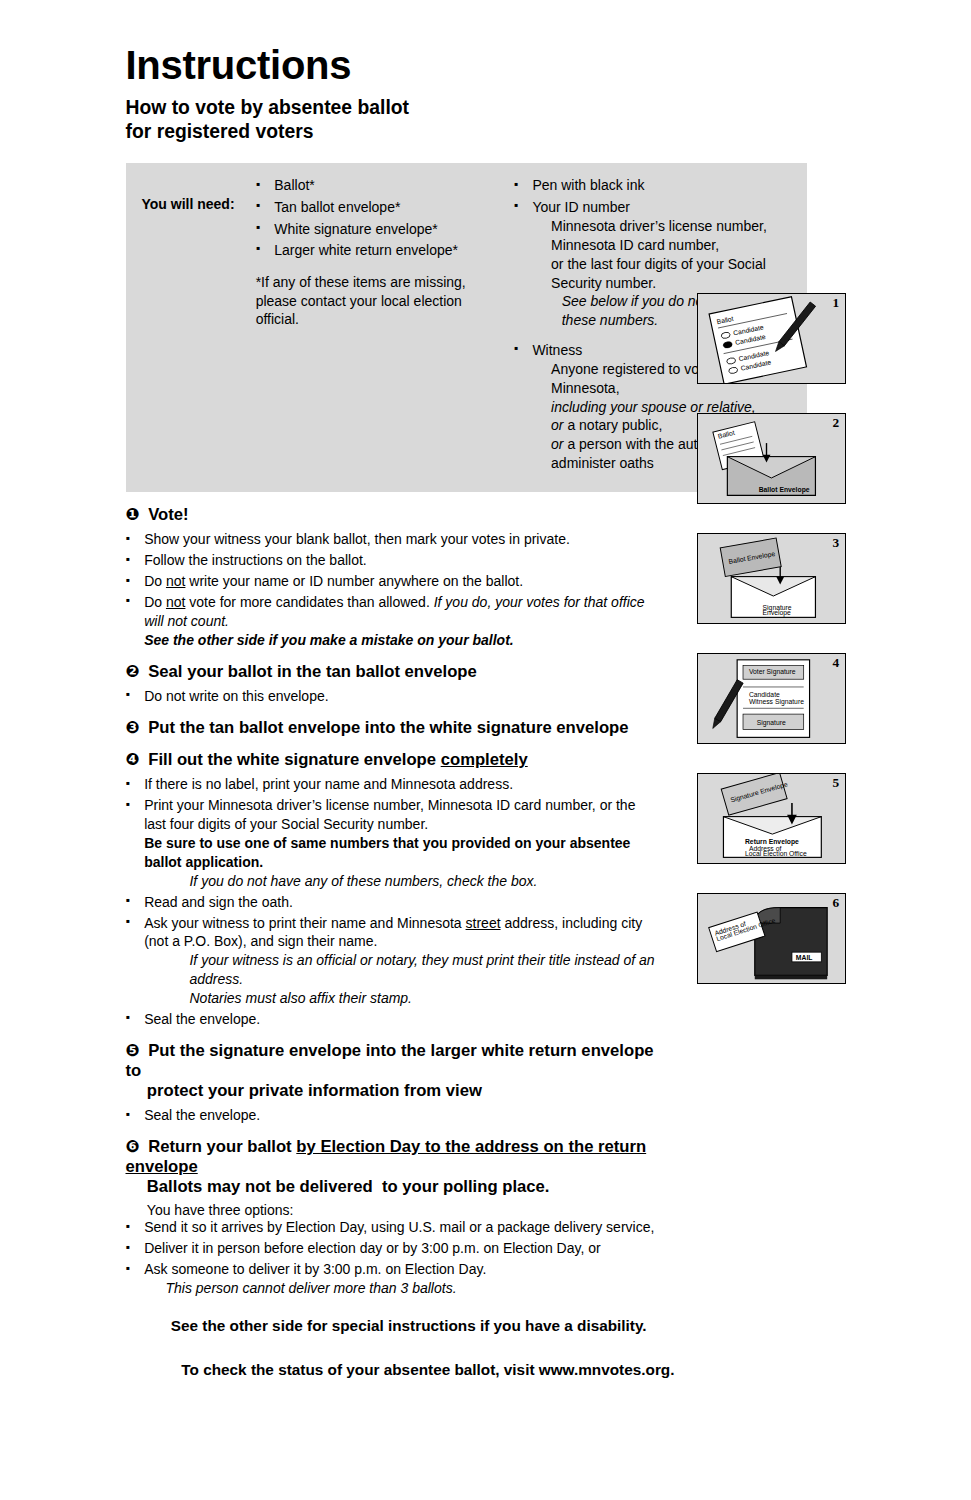Instructions
How to vote by absentee ballot
for registered voters
You will need:
Ballot*
Tan ballot envelope*
White signature envelope*
Larger white return envelope*
*If any of these items are missing,
please contact your local election
official.
Pen with black ink
Your ID number Minnesota driver’s license number, Minnesota ID card number, or the last four digits of your Social Security number. See below if you do not have any of these numbers.
Witness Anyone registered to vote in Minnesota, including your spouse or relative, or a notary public, or a person with the authority to administer oaths
❶ Vote!
Show your witness your blank ballot, then mark your votes in private.
Follow the instructions on the ballot.
Do not write your name or ID number anywhere on the ballot.
Do not vote for more candidates than allowed. If you do, your votes for that office will not count. See the other side if you make a mistake on your ballot.
❷ Seal your ballot in the tan ballot envelope
Do not write on this envelope.
❸ Put the tan ballot envelope into the white signature envelope
❹ Fill out the white signature envelope completely
If there is no label, print your name and Minnesota address.
Print your Minnesota driver’s license number, Minnesota ID card number, or the last four digits of your Social Security number. Be sure to use one of same numbers that you provided on your absentee ballot application. If you do not have any of these numbers, check the box.
Read and sign the oath.
Ask your witness to print their name and Minnesota street address, including city (not a P.O. Box), and sign their name. If your witness is an official or notary, they must print their title instead of an address. Notaries must also affix their stamp.
Seal the envelope.
❺ Put the signature envelope into the larger white return envelope to
protect your private information from view
Seal the envelope.
❻ Return your ballot by Election Day to the address on the return envelope
Ballots may not be delivered to your polling place.
You have three options:
Send it so it arrives by Election Day, using U.S. mail or a package delivery service,
Deliver it in person before election day or by 3:00 p.m. on Election Day, or
Ask someone to deliver it by 3:00 p.m. on Election Day. This person cannot deliver more than 3 ballots.
See the other side for special instructions if you have a disability.
To check the status of your absentee ballot, visit www.mnvotes.org.
1 Ballot Candidate Candidate Candidate Candidate
2 Ballot Ballot Envelope
3 Ballot Envelope Signature Envelope
4 Voter Signature Candidate Witness Signature Signature
5 Signature Envelope Return Envelope Address of Local Election Office
6 MAIL Address of Local Election Office